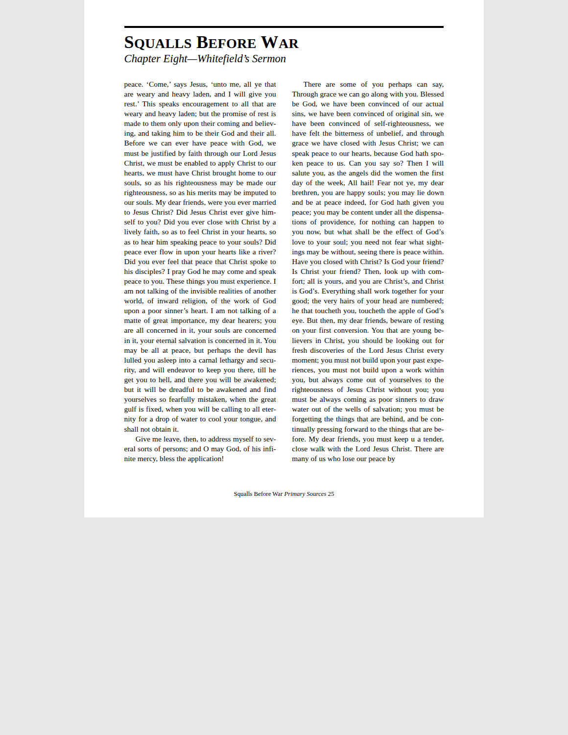SQUALLS BEFORE WAR
Chapter Eight—Whitefield’s Sermon
peace. ‘Come,’ says Jesus, ‘unto me, all ye that are weary and heavy laden, and I will give you rest.’ This speaks encouragement to all that are weary and heavy laden; but the promise of rest is made to them only upon their coming and believing, and taking him to be their God and their all. Before we can ever have peace with God, we must be justified by faith through our Lord Jesus Christ, we must be enabled to apply Christ to our hearts, we must have Christ brought home to our souls, so as his righteousness may be made our righteousness, so as his merits may be imputed to our souls. My dear friends, were you ever married to Jesus Christ? Did Jesus Christ ever give himself to you? Did you ever close with Christ by a lively faith, so as to feel Christ in your hearts, so as to hear him speaking peace to your souls? Did peace ever flow in upon your hearts like a river? Did you ever feel that peace that Christ spoke to his disciples? I pray God he may come and speak peace to you. These things you must experience. I am not talking of the invisible realities of another world, of inward religion, of the work of God upon a poor sinner’s heart. I am not talking of a matte of great importance, my dear hearers; you are all concerned in it, your souls are concerned in it, your eternal salvation is concerned in it. You may be all at peace, but perhaps the devil has lulled you asleep into a carnal lethargy and security, and will endeavor to keep you there, till he get you to hell, and there you will be awakened; but it will be dreadful to be awakened and find yourselves so fearfully mistaken, when the great gulf is fixed, when you will be calling to all eternity for a drop of water to cool your tongue, and shall not obtain it.
Give me leave, then, to address myself to several sorts of persons; and O may God, of his infinite mercy, bless the application!
There are some of you perhaps can say, Through grace we can go along with you. Blessed be God, we have been convinced of our actual sins, we have been convinced of original sin, we have been convinced of self-righteousness, we have felt the bitterness of unbelief, and through grace we have closed with Jesus Christ; we can speak peace to our hearts, because God hath spoken peace to us. Can you say so? Then I will salute you, as the angels did the women the first day of the week, All hail! Fear not ye, my dear brethren, you are happy souls; you may lie down and be at peace indeed, for God hath given you peace; you may be content under all the dispensations of providence, for nothing can happen to you now, but what shall be the effect of God’s love to your soul; you need not fear what sightings may be without, seeing there is peace within. Have you closed with Christ? Is God your friend? Is Christ your friend? Then, look up with comfort; all is yours, and you are Christ’s, and Christ is God’s. Everything shall work together for your good; the very hairs of your head are numbered; he that toucheth you, toucheth the apple of God’s eye. But then, my dear friends, beware of resting on your first conversion. You that are young believers in Christ, you should be looking out for fresh discoveries of the Lord Jesus Christ every moment; you must not build upon your past experiences, you must not build upon a work within you, but always come out of yourselves to the righteousness of Jesus Christ without you; you must be always coming as poor sinners to draw water out of the wells of salvation; you must be forgetting the things that are behind, and be continually pressing forward to the things that are before. My dear friends, you must keep u a tender, close walk with the Lord Jesus Christ. There are many of us who lose our peace by
Squalls Before War Primary Sources 25